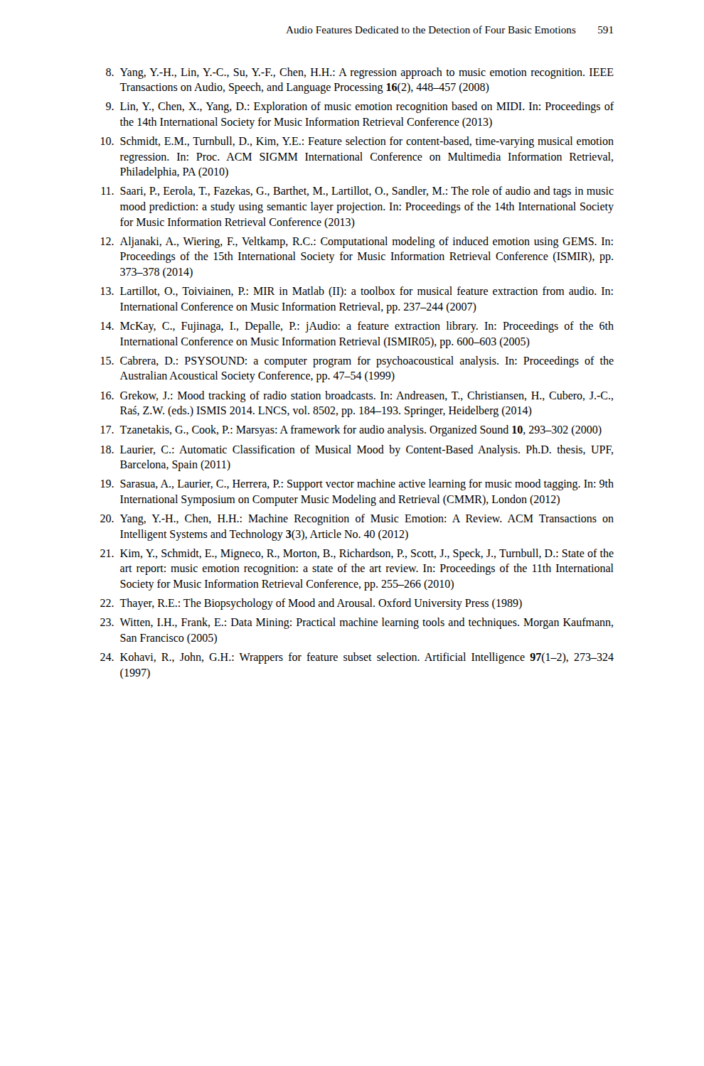Audio Features Dedicated to the Detection of Four Basic Emotions 591
Yang, Y.-H., Lin, Y.-C., Su, Y.-F., Chen, H.H.: A regression approach to music emotion recognition. IEEE Transactions on Audio, Speech, and Language Processing 16(2), 448–457 (2008)
Lin, Y., Chen, X., Yang, D.: Exploration of music emotion recognition based on MIDI. In: Proceedings of the 14th International Society for Music Information Retrieval Conference (2013)
Schmidt, E.M., Turnbull, D., Kim, Y.E.: Feature selection for content-based, time-varying musical emotion regression. In: Proc. ACM SIGMM International Conference on Multimedia Information Retrieval, Philadelphia, PA (2010)
Saari, P., Eerola, T., Fazekas, G., Barthet, M., Lartillot, O., Sandler, M.: The role of audio and tags in music mood prediction: a study using semantic layer projection. In: Proceedings of the 14th International Society for Music Information Retrieval Conference (2013)
Aljanaki, A., Wiering, F., Veltkamp, R.C.: Computational modeling of induced emotion using GEMS. In: Proceedings of the 15th International Society for Music Information Retrieval Conference (ISMIR), pp. 373–378 (2014)
Lartillot, O., Toiviainen, P.: MIR in Matlab (II): a toolbox for musical feature extraction from audio. In: International Conference on Music Information Retrieval, pp. 237–244 (2007)
McKay, C., Fujinaga, I., Depalle, P.: jAudio: a feature extraction library. In: Proceedings of the 6th International Conference on Music Information Retrieval (ISMIR05), pp. 600–603 (2005)
Cabrera, D.: PSYSOUND: a computer program for psychoacoustical analysis. In: Proceedings of the Australian Acoustical Society Conference, pp. 47–54 (1999)
Grekow, J.: Mood tracking of radio station broadcasts. In: Andreasen, T., Christiansen, H., Cubero, J.-C., Raś, Z.W. (eds.) ISMIS 2014. LNCS, vol. 8502, pp. 184–193. Springer, Heidelberg (2014)
Tzanetakis, G., Cook, P.: Marsyas: A framework for audio analysis. Organized Sound 10, 293–302 (2000)
Laurier, C.: Automatic Classification of Musical Mood by Content-Based Analysis. Ph.D. thesis, UPF, Barcelona, Spain (2011)
Sarasua, A., Laurier, C., Herrera, P.: Support vector machine active learning for music mood tagging. In: 9th International Symposium on Computer Music Modeling and Retrieval (CMMR), London (2012)
Yang, Y.-H., Chen, H.H.: Machine Recognition of Music Emotion: A Review. ACM Transactions on Intelligent Systems and Technology 3(3), Article No. 40 (2012)
Kim, Y., Schmidt, E., Migneco, R., Morton, B., Richardson, P., Scott, J., Speck, J., Turnbull, D.: State of the art report: music emotion recognition: a state of the art review. In: Proceedings of the 11th International Society for Music Information Retrieval Conference, pp. 255–266 (2010)
Thayer, R.E.: The Biopsychology of Mood and Arousal. Oxford University Press (1989)
Witten, I.H., Frank, E.: Data Mining: Practical machine learning tools and techniques. Morgan Kaufmann, San Francisco (2005)
Kohavi, R., John, G.H.: Wrappers for feature subset selection. Artificial Intelligence 97(1–2), 273–324 (1997)